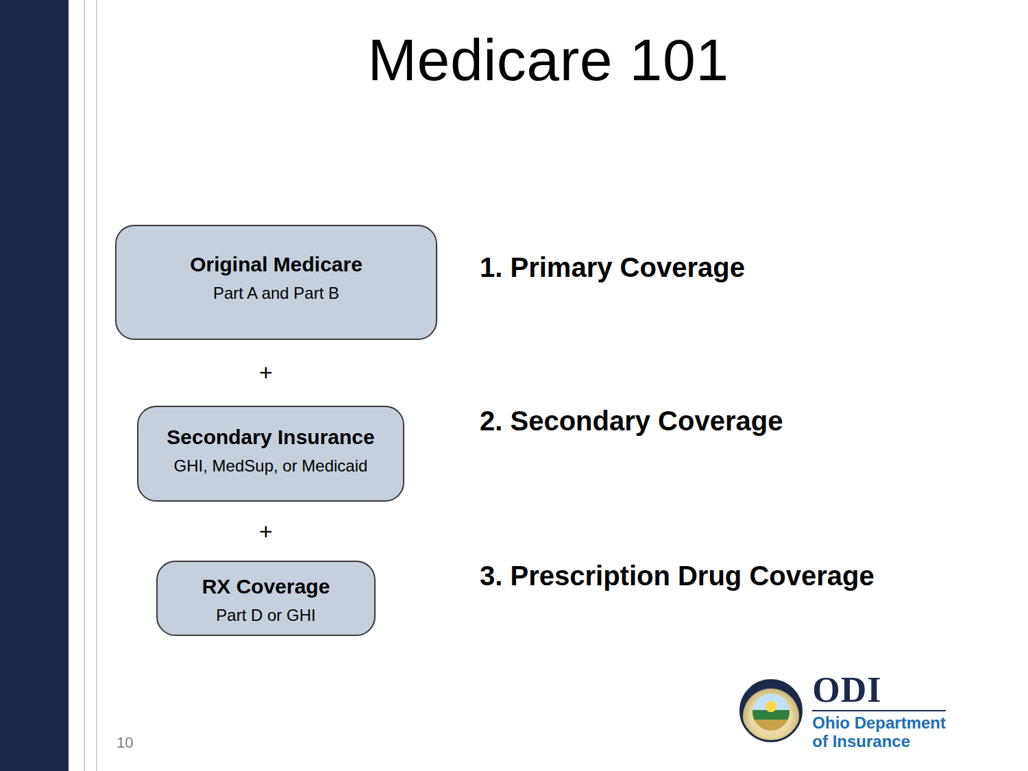Medicare 101
Original Medicare
Part A and Part B
+
Secondary Insurance
GHI, MedSup, or Medicaid
+
RX Coverage
Part D or GHI
1. Primary Coverage
2. Secondary Coverage
3. Prescription Drug Coverage
10
ODI
Ohio Department
of Insurance